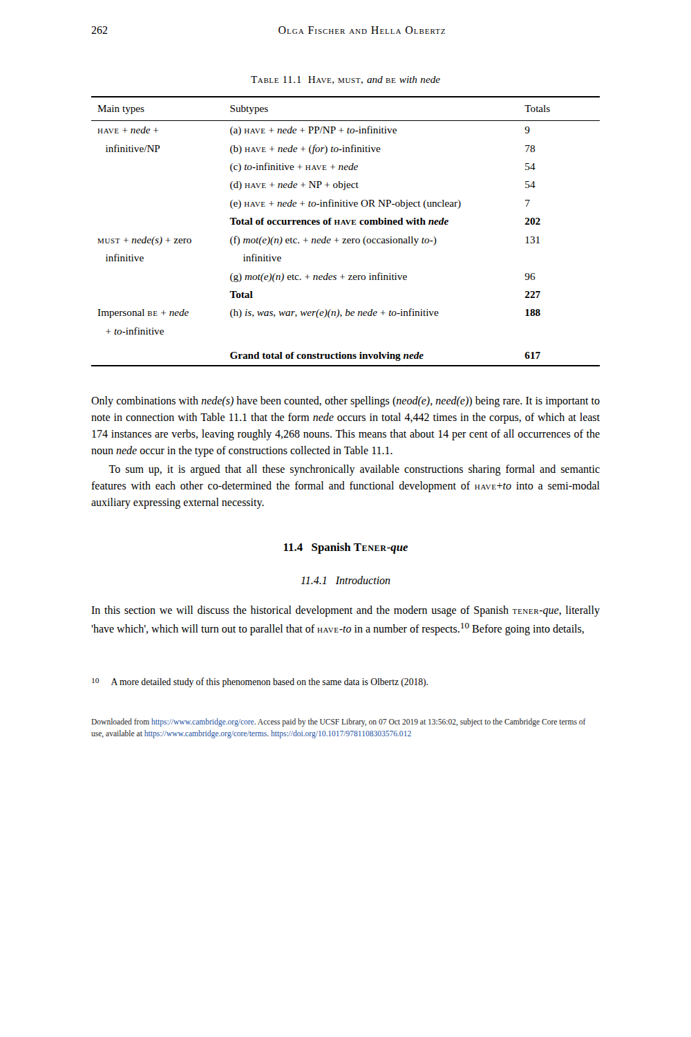262 Olga Fischer and Hella Olbertz
Table 11.1 Have, must, and be with nede
| Main types | Subtypes | Totals |
| --- | --- | --- |
| have + nede + | (a) have + nede + PP/NP + to -infinitive | 9 |
| infinitive/NP | (b) have + nede + ( for ) to -infinitive | 78 |
| | (c) to -infinitive + have + nede | 54 |
| | (d) have + nede + NP + object | 54 |
| | (e) have + nede + to -infinitive OR NP-object (unclear) | 7 |
| | Total of occurrences of have combined with nede | 202 |
| must + nede(s) + zero | (f) mot(e)(n) etc. + nede + zero (occasionally to- ) | 131 |
| infinitive | infinitive | |
| | (g) mot(e)(n) etc. + nedes + zero infinitive | 96 |
| | Total | 227 |
| Impersonal be + nede | (h) is , was , war , wer(e)(n) , be nede + to -infinitive | 188 |
| + to -infinitive | | |
| | Grand total of constructions involving nede | 617 |
Only combinations with nede(s) have been counted, other spellings (neod(e), need(e)) being rare. It is important to note in connection with Table 11.1 that the form nede occurs in total 4,442 times in the corpus, of which at least 174 instances are verbs, leaving roughly 4,268 nouns. This means that about 14 per cent of all occurrences of the noun nede occur in the type of constructions collected in Table 11.1.
To sum up, it is argued that all these synchronically available constructions sharing formal and semantic features with each other co-determined the formal and functional development of have+to into a semi-modal auxiliary expressing external necessity.
11.4 Spanish Tener-que
11.4.1 Introduction
In this section we will discuss the historical development and the modern usage of Spanish tener-que, literally 'have which', which will turn out to parallel that of have-to in a number of respects.10 Before going into details,
10 A more detailed study of this phenomenon based on the same data is Olbertz (2018).
Downloaded from https://www.cambridge.org/core. Access paid by the UCSF Library, on 07 Oct 2019 at 13:56:02, subject to the Cambridge Core terms of use, available at https://www.cambridge.org/core/terms. https://doi.org/10.1017/9781108303576.012